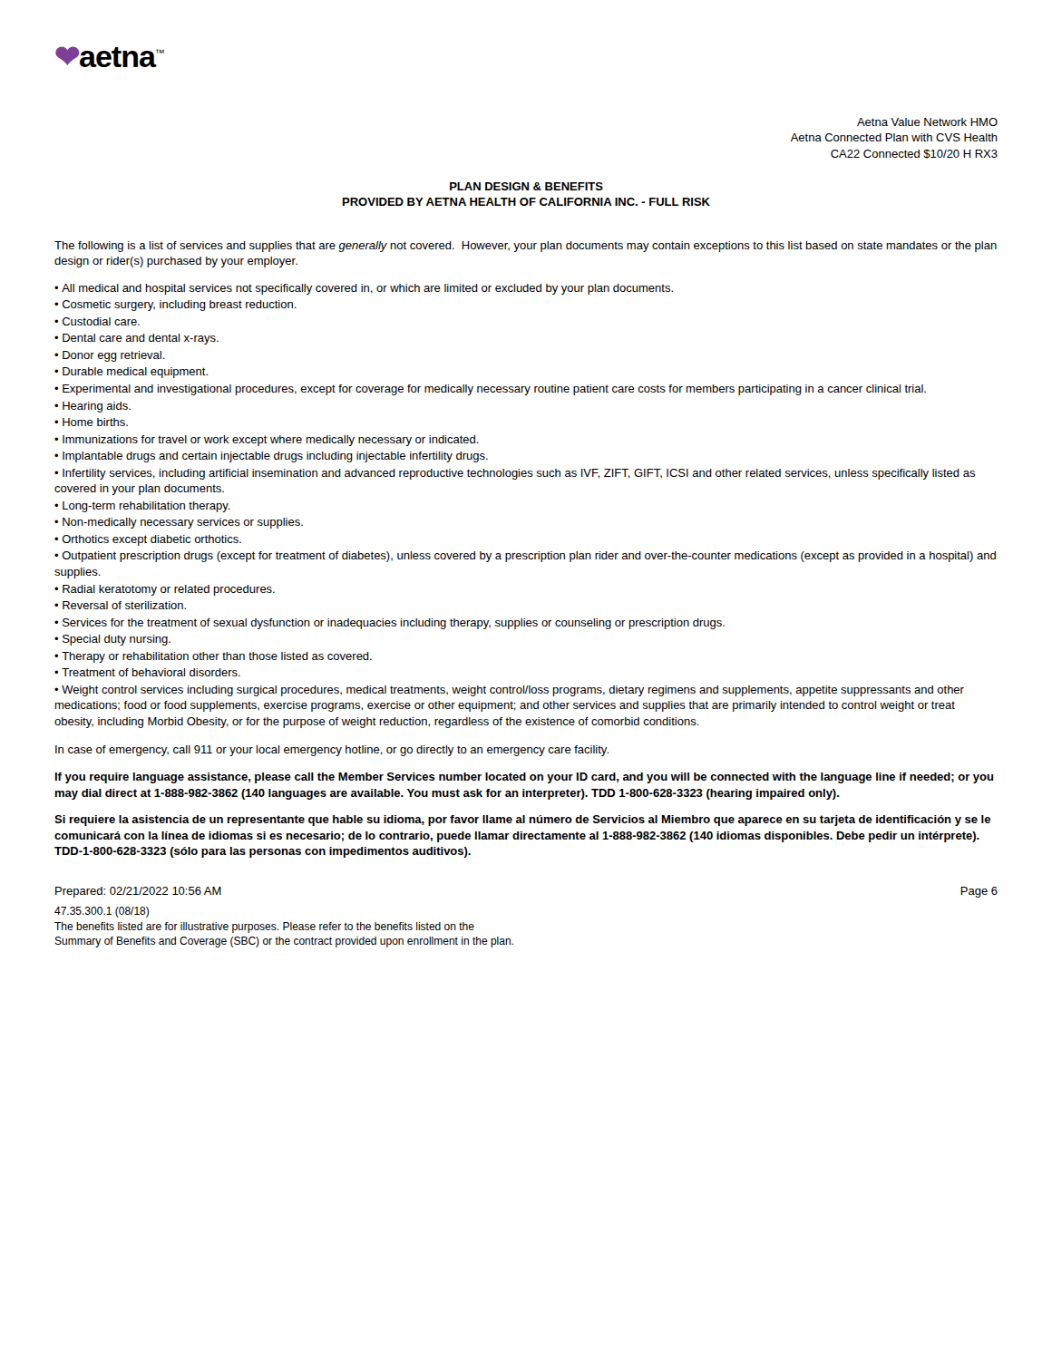❤aetna™
Aetna Value Network HMO
Aetna Connected Plan with CVS Health
CA22 Connected $10/20 H RX3
PLAN DESIGN & BENEFITS
PROVIDED BY AETNA HEALTH OF CALIFORNIA INC. - FULL RISK
The following is a list of services and supplies that are generally not covered. However, your plan documents may contain exceptions to this list based on state mandates or the plan design or rider(s) purchased by your employer.
All medical and hospital services not specifically covered in, or which are limited or excluded by your plan documents.
Cosmetic surgery, including breast reduction.
Custodial care.
Dental care and dental x-rays.
Donor egg retrieval.
Durable medical equipment.
Experimental and investigational procedures, except for coverage for medically necessary routine patient care costs for members participating in a cancer clinical trial.
Hearing aids.
Home births.
Immunizations for travel or work except where medically necessary or indicated.
Implantable drugs and certain injectable drugs including injectable infertility drugs.
Infertility services, including artificial insemination and advanced reproductive technologies such as IVF, ZIFT, GIFT, ICSI and other related services, unless specifically listed as covered in your plan documents.
Long-term rehabilitation therapy.
Non-medically necessary services or supplies.
Orthotics except diabetic orthotics.
Outpatient prescription drugs (except for treatment of diabetes), unless covered by a prescription plan rider and over-the-counter medications (except as provided in a hospital) and supplies.
Radial keratotomy or related procedures.
Reversal of sterilization.
Services for the treatment of sexual dysfunction or inadequacies including therapy, supplies or counseling or prescription drugs.
Special duty nursing.
Therapy or rehabilitation other than those listed as covered.
Treatment of behavioral disorders.
Weight control services including surgical procedures, medical treatments, weight control/loss programs, dietary regimens and supplements, appetite suppressants and other medications; food or food supplements, exercise programs, exercise or other equipment; and other services and supplies that are primarily intended to control weight or treat obesity, including Morbid Obesity, or for the purpose of weight reduction, regardless of the existence of comorbid conditions.
In case of emergency, call 911 or your local emergency hotline, or go directly to an emergency care facility.
If you require language assistance, please call the Member Services number located on your ID card, and you will be connected with the language line if needed; or you may dial direct at 1-888-982-3862 (140 languages are available. You must ask for an interpreter). TDD 1-800-628-3323 (hearing impaired only).
Si requiere la asistencia de un representante que hable su idioma, por favor llame al número de Servicios al Miembro que aparece en su tarjeta de identificación y se le comunicará con la línea de idiomas si es necesario; de lo contrario, puede llamar directamente al 1-888-982-3862 (140 idiomas disponibles. Debe pedir un intérprete). TDD-1-800-628-3323 (sólo para las personas con impedimentos auditivos).
Prepared: 02/21/2022 10:56 AM Page 6
47.35.300.1 (08/18)
The benefits listed are for illustrative purposes. Please refer to the benefits listed on the
Summary of Benefits and Coverage (SBC) or the contract provided upon enrollment in the plan.